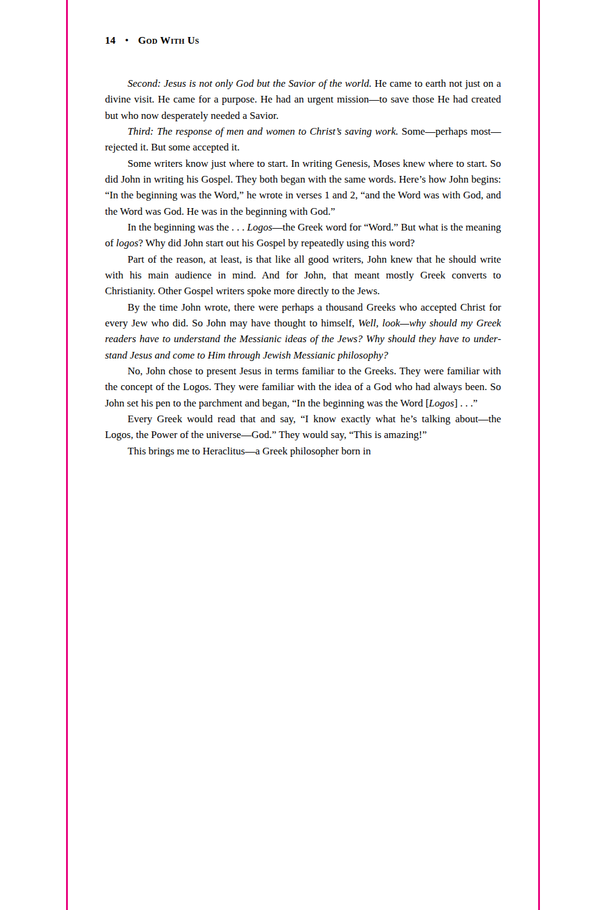14•God With Us
Second: Jesus is not only God but the Savior of the world. He came to earth not just on a divine visit. He came for a purpose. He had an urgent mission—to save those He had created but who now desperately needed a Savior.
Third: The response of men and women to Christ’s saving work. Some—perhaps most—rejected it. But some accepted it.
Some writers know just where to start. In writing Genesis, Moses knew where to start. So did John in writing his Gospel. They both began with the same words. Here’s how John begins: “In the beginning was the Word,” he wrote in verses 1 and 2, “and the Word was with God, and the Word was God. He was in the beginning with God.”
In the beginning was the . . . Logos—the Greek word for “Word.” But what is the meaning of logos? Why did John start out his Gospel by repeatedly using this word?
Part of the reason, at least, is that like all good writers, John knew that he should write with his main audience in mind. And for John, that meant mostly Greek converts to Christianity. Other Gospel writers spoke more directly to the Jews.
By the time John wrote, there were perhaps a thousand Greeks who accepted Christ for every Jew who did. So John may have thought to himself, Well, look—why should my Greek readers have to understand the Messianic ideas of the Jews? Why should they have to understand Jesus and come to Him through Jewish Messianic philosophy?
No, John chose to present Jesus in terms familiar to the Greeks. They were familiar with the concept of the Logos. They were familiar with the idea of a God who had always been. So John set his pen to the parchment and began, “In the beginning was the Word [Logos] . . .”
Every Greek would read that and say, “I know exactly what he’s talking about—the Logos, the Power of the universe—God.” They would say, “This is amazing!”
This brings me to Heraclitus—a Greek philosopher born in